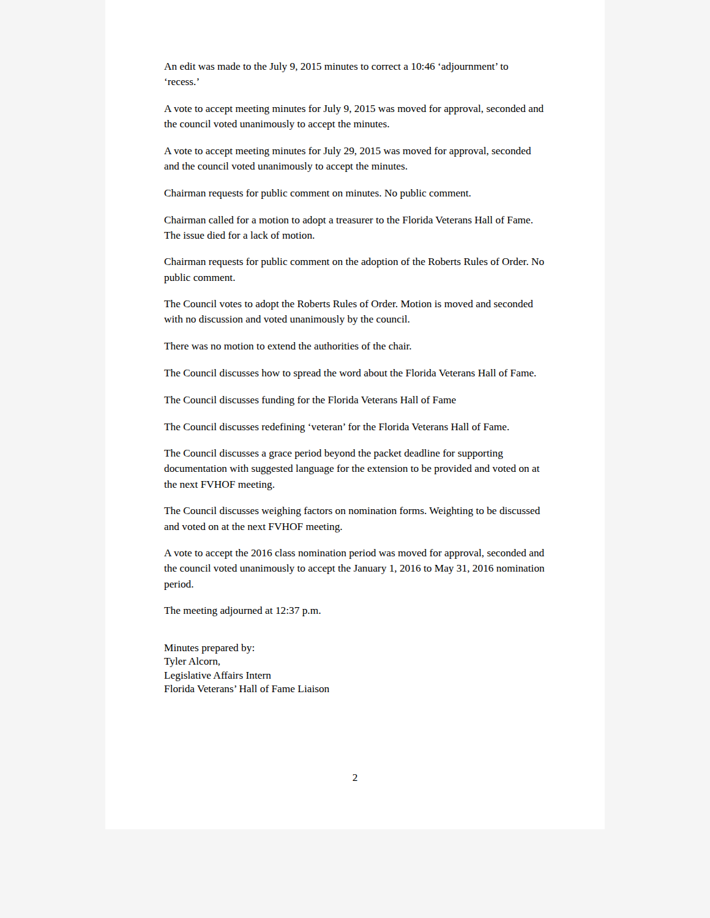An edit was made to the July 9, 2015 minutes to correct a 10:46 ‘adjournment’ to ‘recess.’
A vote to accept meeting minutes for July 9, 2015 was moved for approval, seconded and the council voted unanimously to accept the minutes.
A vote to accept meeting minutes for July 29, 2015 was moved for approval, seconded and the council voted unanimously to accept the minutes.
Chairman requests for public comment on minutes. No public comment.
Chairman called for a motion to adopt a treasurer to the Florida Veterans Hall of Fame. The issue died for a lack of motion.
Chairman requests for public comment on the adoption of the Roberts Rules of Order. No public comment.
The Council votes to adopt the Roberts Rules of Order. Motion is moved and seconded with no discussion and voted unanimously by the council.
There was no motion to extend the authorities of the chair.
The Council discusses how to spread the word about the Florida Veterans Hall of Fame.
The Council discusses funding for the Florida Veterans Hall of Fame
The Council discusses redefining ‘veteran’ for the Florida Veterans Hall of Fame.
The Council discusses a grace period beyond the packet deadline for supporting documentation with suggested language for the extension to be provided and voted on at the next FVHOF meeting.
The Council discusses weighing factors on nomination forms. Weighting to be discussed and voted on at the next FVHOF meeting.
A vote to accept the 2016 class nomination period was moved for approval, seconded and the council voted unanimously to accept the January 1, 2016 to May 31, 2016 nomination period.
The meeting adjourned at 12:37 p.m.
Minutes prepared by:
Tyler Alcorn,
Legislative Affairs Intern
Florida Veterans’ Hall of Fame Liaison
2